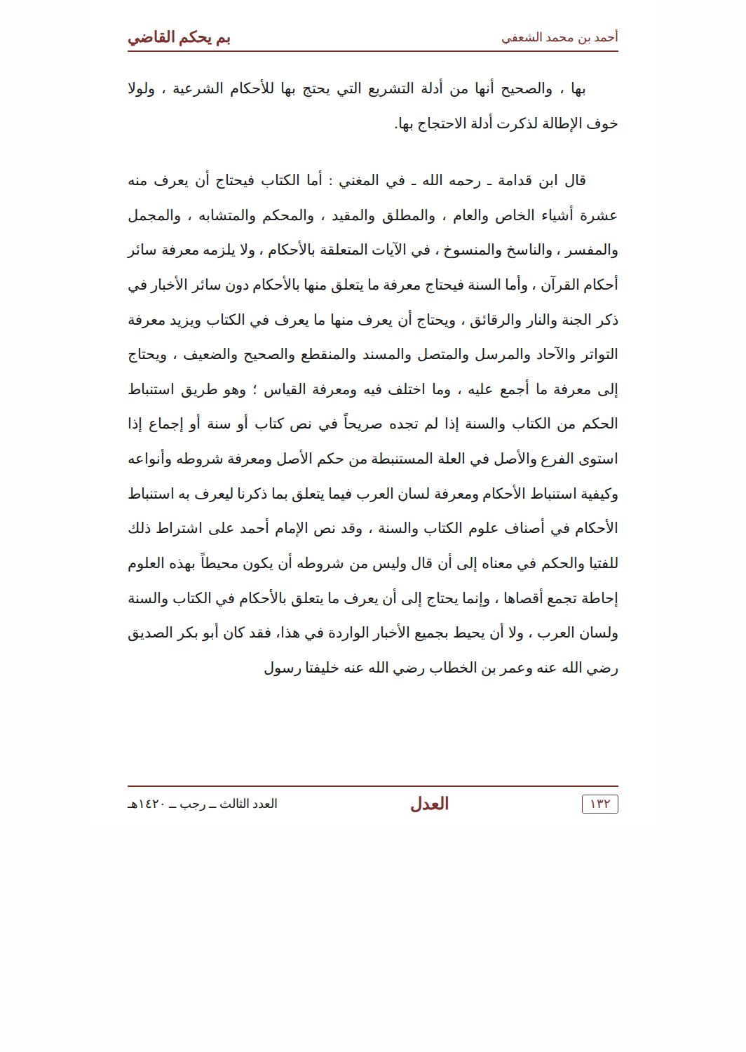أحمد بن محمد الشعفي بم يحكم القاضي
بها ، والصحيح أنها من أدلة التشريع التي يحتج بها للأحكام الشرعية ، ولولا خوف الإطالة لذكرت أدلة الاحتجاج بها.
قال ابن قدامة ـ رحمه الله ـ في المغني : أما الكتاب فيحتاج أن يعرف منه عشرة أشياء الخاص والعام ، والمطلق والمقيد ، والمحكم والمتشابه ، والمجمل والمفسر ، والناسخ والمنسوخ ، في الآيات المتعلقة بالأحكام ، ولا يلزمه معرفة سائر أحكام القرآن ، وأما السنة فيحتاج معرفة ما يتعلق منها بالأحكام دون سائر الأخبار في ذكر الجنة والنار والرقائق ، ويحتاج أن يعرف منها ما يعرف في الكتاب ويزيد معرفة التواتر والآحاد والمرسل والمتصل والمسند والمنقطع والصحيح والضعيف ، ويحتاج إلى معرفة ما أجمع عليه ، وما اختلف فيه ومعرفة القياس ؛ وهو طريق استنباط الحكم من الكتاب والسنة إذا لم تجده صريحاً في نص كتاب أو سنة أو إجماع إذا استوى الفرع والأصل في العلة المستنبطة من حكم الأصل ومعرفة شروطه وأنواعه وكيفية استنباط الأحكام ومعرفة لسان العرب فيما يتعلق بما ذكرنا ليعرف به استنباط الأحكام في أصناف علوم الكتاب والسنة ، وقد نص الإمام أحمد على اشتراط ذلك للفتيا والحكم في معناه إلى أن قال وليس من شروطه أن يكون محيطاً بهذه العلوم إحاطة تجمع أقصاها ، وإنما يحتاج إلى أن يعرف ما يتعلق بالأحكام في الكتاب والسنة ولسان العرب ، ولا أن يحيط بجميع الأخبار الواردة في هذا، فقد كان أبو بكر الصديق رضي الله عنه وعمر بن الخطاب رضي الله عنه خليفتا رسول
١٣٢ العدل العدد الثالث ــ رجب ــ ١٤٢٠هـ